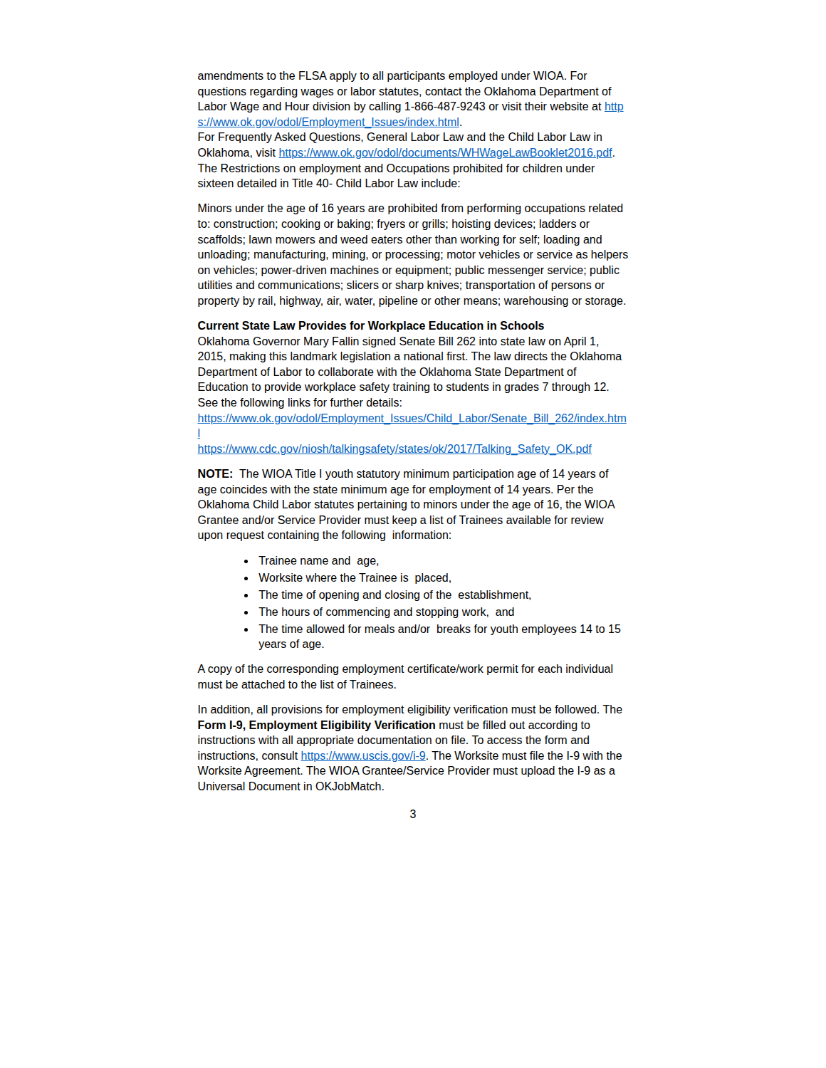amendments to the FLSA apply to all participants employed under WIOA. For questions regarding wages or labor statutes, contact the Oklahoma Department of Labor Wage and Hour division by calling 1-866-487-9243 or visit their website at https://www.ok.gov/odol/Employment_Issues/index.html.
For Frequently Asked Questions, General Labor Law and the Child Labor Law in Oklahoma, visit https://www.ok.gov/odol/documents/WHWageLawBooklet2016.pdf. The Restrictions on employment and Occupations prohibited for children under sixteen detailed in Title 40- Child Labor Law include:
Minors under the age of 16 years are prohibited from performing occupations related to: construction; cooking or baking; fryers or grills; hoisting devices; ladders or scaffolds; lawn mowers and weed eaters other than working for self; loading and unloading; manufacturing, mining, or processing; motor vehicles or service as helpers on vehicles; power-driven machines or equipment; public messenger service; public utilities and communications; slicers or sharp knives; transportation of persons or property by rail, highway, air, water, pipeline or other means; warehousing or storage.
Current State Law Provides for Workplace Education in Schools
Oklahoma Governor Mary Fallin signed Senate Bill 262 into state law on April 1, 2015, making this landmark legislation a national first. The law directs the Oklahoma Department of Labor to collaborate with the Oklahoma State Department of Education to provide workplace safety training to students in grades 7 through 12. See the following links for further details:
https://www.ok.gov/odol/Employment_Issues/Child_Labor/Senate_Bill_262/index.html
https://www.cdc.gov/niosh/talkingsafety/states/ok/2017/Talking_Safety_OK.pdf
NOTE: The WIOA Title I youth statutory minimum participation age of 14 years of age coincides with the state minimum age for employment of 14 years. Per the Oklahoma Child Labor statutes pertaining to minors under the age of 16, the WIOA Grantee and/or Service Provider must keep a list of Trainees available for review upon request containing the following information:
Trainee name and age,
Worksite where the Trainee is placed,
The time of opening and closing of the establishment,
The hours of commencing and stopping work, and
The time allowed for meals and/or breaks for youth employees 14 to 15 years of age.
A copy of the corresponding employment certificate/work permit for each individual must be attached to the list of Trainees.
In addition, all provisions for employment eligibility verification must be followed. The Form I-9, Employment Eligibility Verification must be filled out according to instructions with all appropriate documentation on file. To access the form and instructions, consult https://www.uscis.gov/i-9. The Worksite must file the I-9 with the Worksite Agreement. The WIOA Grantee/Service Provider must upload the I-9 as a Universal Document in OKJobMatch.
3